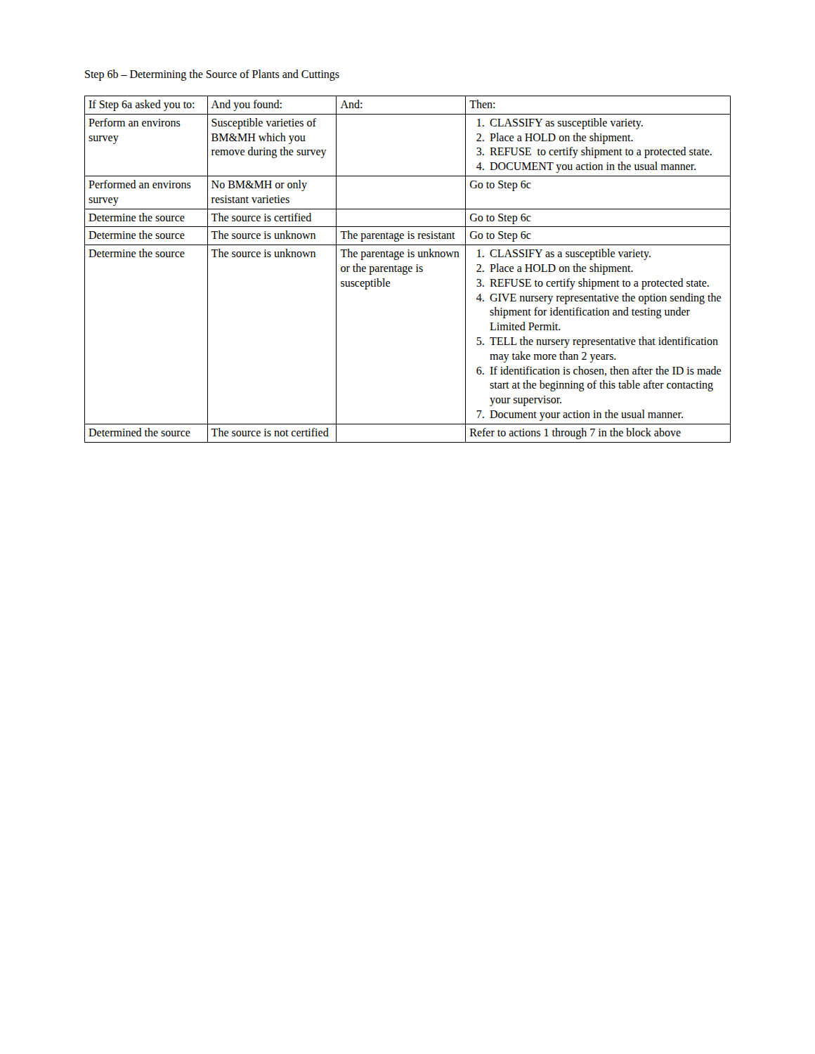Step 6b – Determining the Source of Plants and Cuttings
| If Step 6a asked you to: | And you found: | And: | Then: |
| --- | --- | --- | --- |
| Perform an environs survey | Susceptible varieties of BM&MH which you remove during the survey | | CLASSIFY as susceptible variety. Place a HOLD on the shipment. REFUSE to certify shipment to a protected state. DOCUMENT you action in the usual manner. |
| Performed an environs survey | No BM&MH or only resistant varieties | | Go to Step 6c |
| Determine the source | The source is certified | | Go to Step 6c |
| Determine the source | The source is unknown | The parentage is resistant | Go to Step 6c |
| Determine the source | The source is unknown | The parentage is unknown or the parentage is susceptible | CLASSIFY as a susceptible variety. Place a HOLD on the shipment. REFUSE to certify shipment to a protected state. GIVE nursery representative the option sending the shipment for identification and testing under Limited Permit. TELL the nursery representative that identification may take more than 2 years. If identification is chosen, then after the ID is made start at the beginning of this table after contacting your supervisor. Document your action in the usual manner. |
| Determined the source | The source is not certified | | Refer to actions 1 through 7 in the block above |